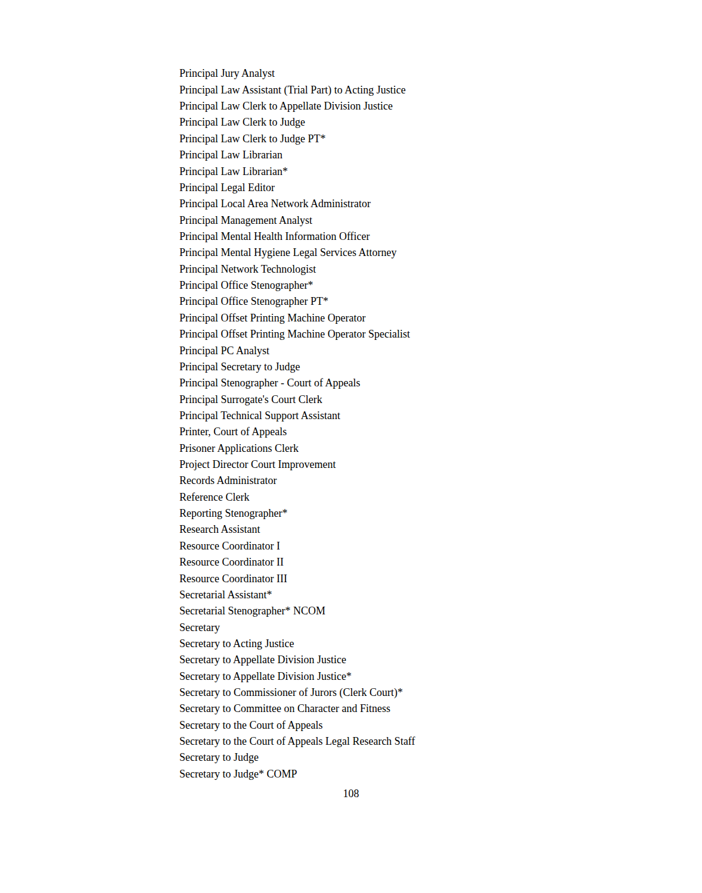Principal Jury Analyst
Principal Law Assistant (Trial Part) to Acting Justice
Principal Law Clerk to Appellate Division Justice
Principal Law Clerk to Judge
Principal Law Clerk to Judge PT*
Principal Law Librarian
Principal Law Librarian*
Principal Legal Editor
Principal Local Area Network Administrator
Principal Management Analyst
Principal Mental Health Information Officer
Principal Mental Hygiene Legal Services Attorney
Principal Network Technologist
Principal Office Stenographer*
Principal Office Stenographer PT*
Principal Offset Printing Machine Operator
Principal Offset Printing Machine Operator Specialist
Principal PC Analyst
Principal Secretary to Judge
Principal Stenographer - Court of Appeals
Principal Surrogate's Court Clerk
Principal Technical Support Assistant
Printer, Court of Appeals
Prisoner Applications Clerk
Project Director Court Improvement
Records Administrator
Reference Clerk
Reporting Stenographer*
Research Assistant
Resource Coordinator I
Resource Coordinator II
Resource Coordinator III
Secretarial Assistant*
Secretarial Stenographer* NCOM
Secretary
Secretary to Acting Justice
Secretary to Appellate Division Justice
Secretary to Appellate Division Justice*
Secretary to Commissioner of Jurors (Clerk Court)*
Secretary to Committee on Character and Fitness
Secretary to the Court of Appeals
Secretary to the Court of Appeals Legal Research Staff
Secretary to Judge
Secretary to Judge* COMP
108